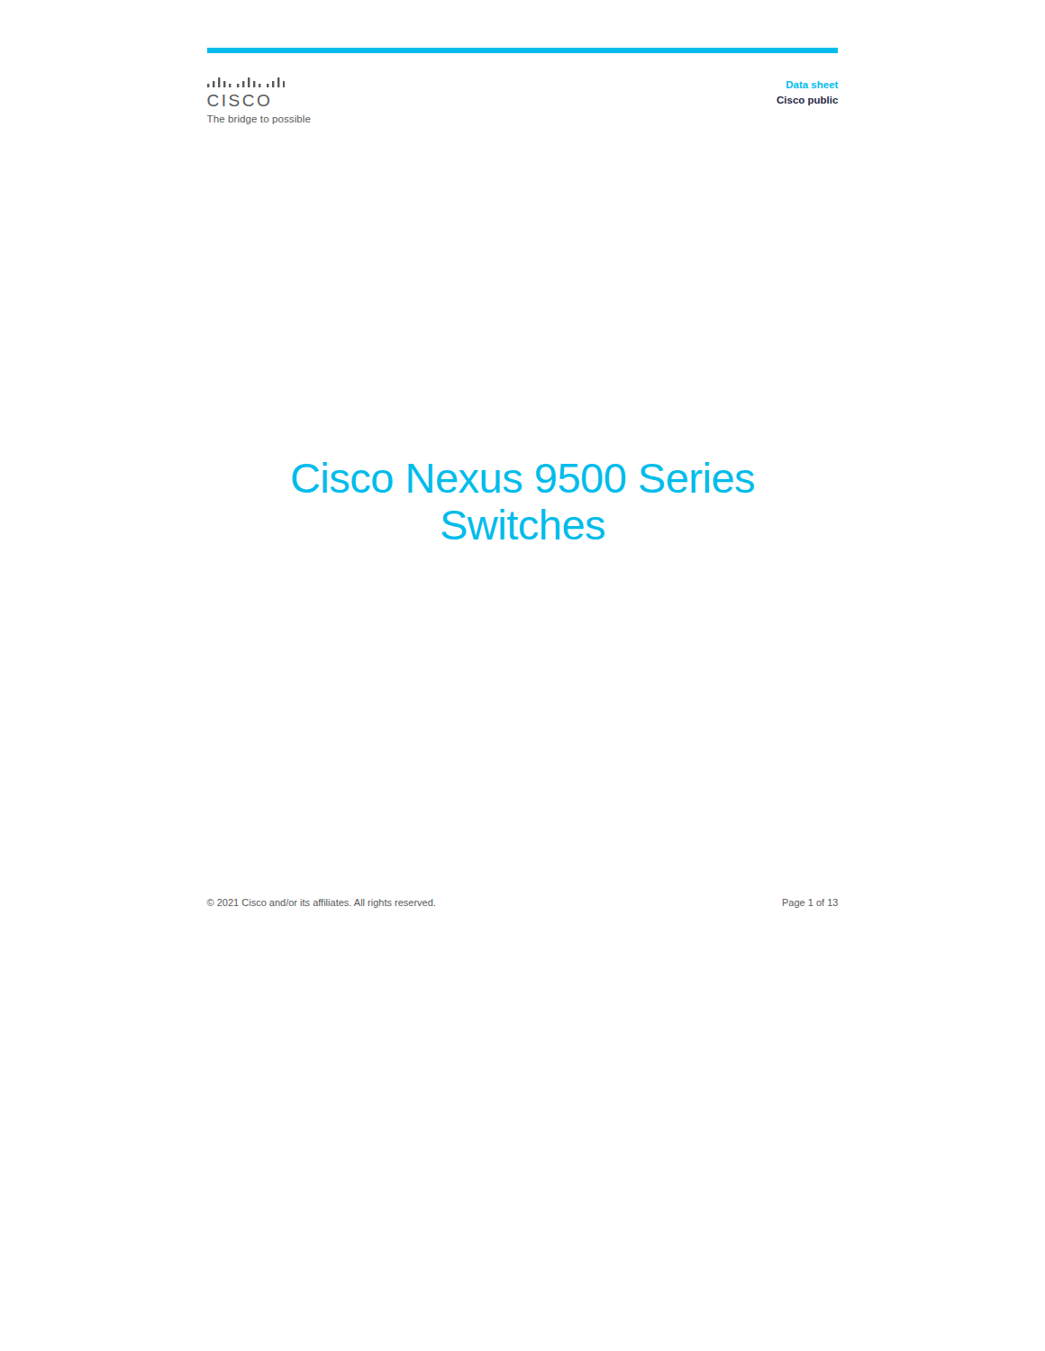CISCO
The bridge to possible
Data sheet
Cisco public
Cisco Nexus 9500 Series Switches
© 2021 Cisco and/or its affiliates. All rights reserved.
Page 1 of 13